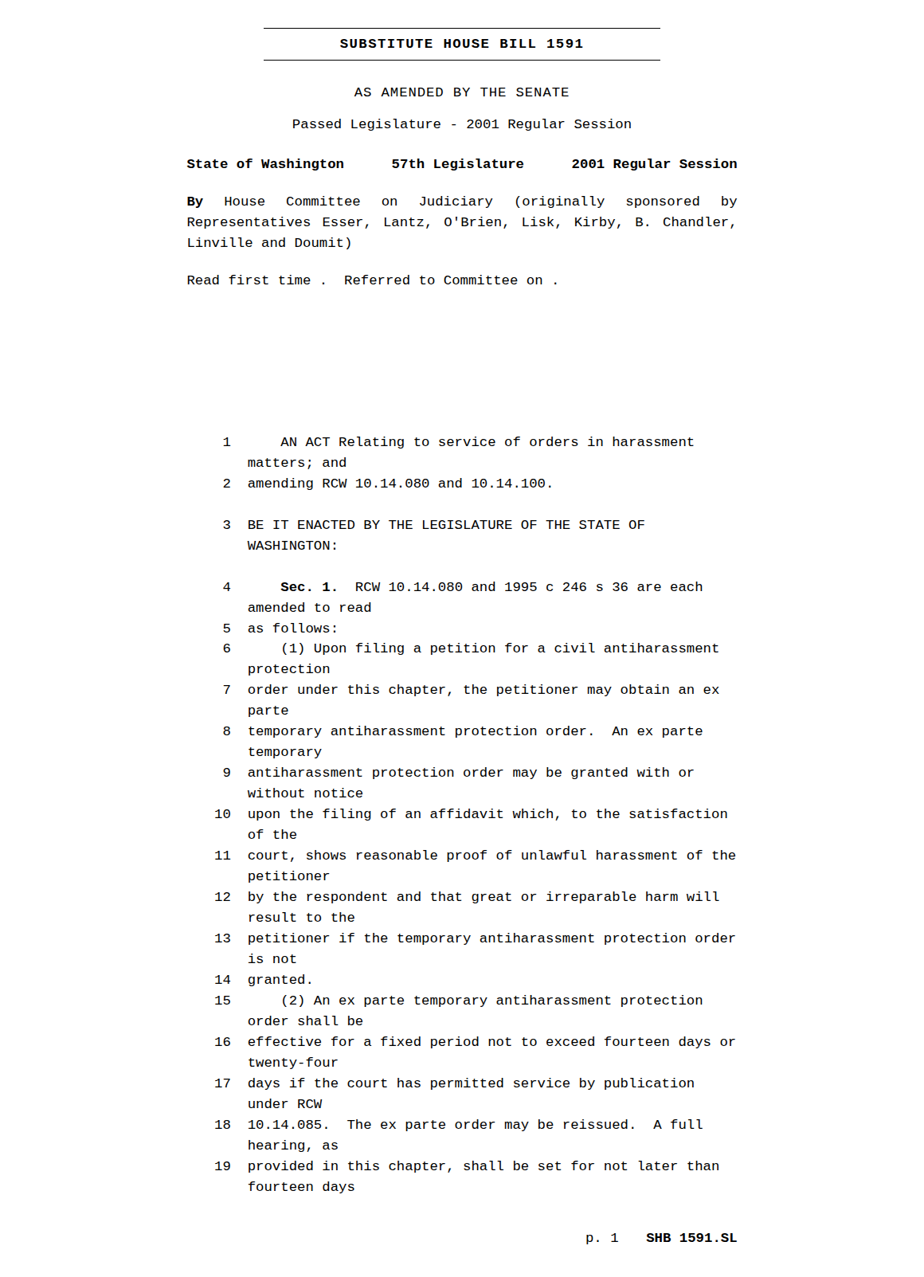SUBSTITUTE HOUSE BILL 1591
AS AMENDED BY THE SENATE
Passed Legislature - 2001 Regular Session
State of Washington 57th Legislature 2001 Regular Session
By House Committee on Judiciary (originally sponsored by Representatives Esser, Lantz, O'Brien, Lisk, Kirby, B. Chandler, Linville and Doumit)
Read first time . Referred to Committee on .
1 AN ACT Relating to service of orders in harassment matters; and
2 amending RCW 10.14.080 and 10.14.100.
3 BE IT ENACTED BY THE LEGISLATURE OF THE STATE OF WASHINGTON:
4 Sec. 1. RCW 10.14.080 and 1995 c 246 s 36 are each amended to read
5 as follows:
6 (1) Upon filing a petition for a civil antiharassment protection
7 order under this chapter, the petitioner may obtain an ex parte
8 temporary antiharassment protection order. An ex parte temporary
9 antiharassment protection order may be granted with or without notice
10 upon the filing of an affidavit which, to the satisfaction of the
11 court, shows reasonable proof of unlawful harassment of the petitioner
12 by the respondent and that great or irreparable harm will result to the
13 petitioner if the temporary antiharassment protection order is not
14 granted.
15 (2) An ex parte temporary antiharassment protection order shall be
16 effective for a fixed period not to exceed fourteen days or twenty-four
17 days if the court has permitted service by publication under RCW
1810.14.085. The ex parte order may be reissued. A full hearing, as
19 provided in this chapter, shall be set for not later than fourteen days
p. 1 SHB 1591.SL